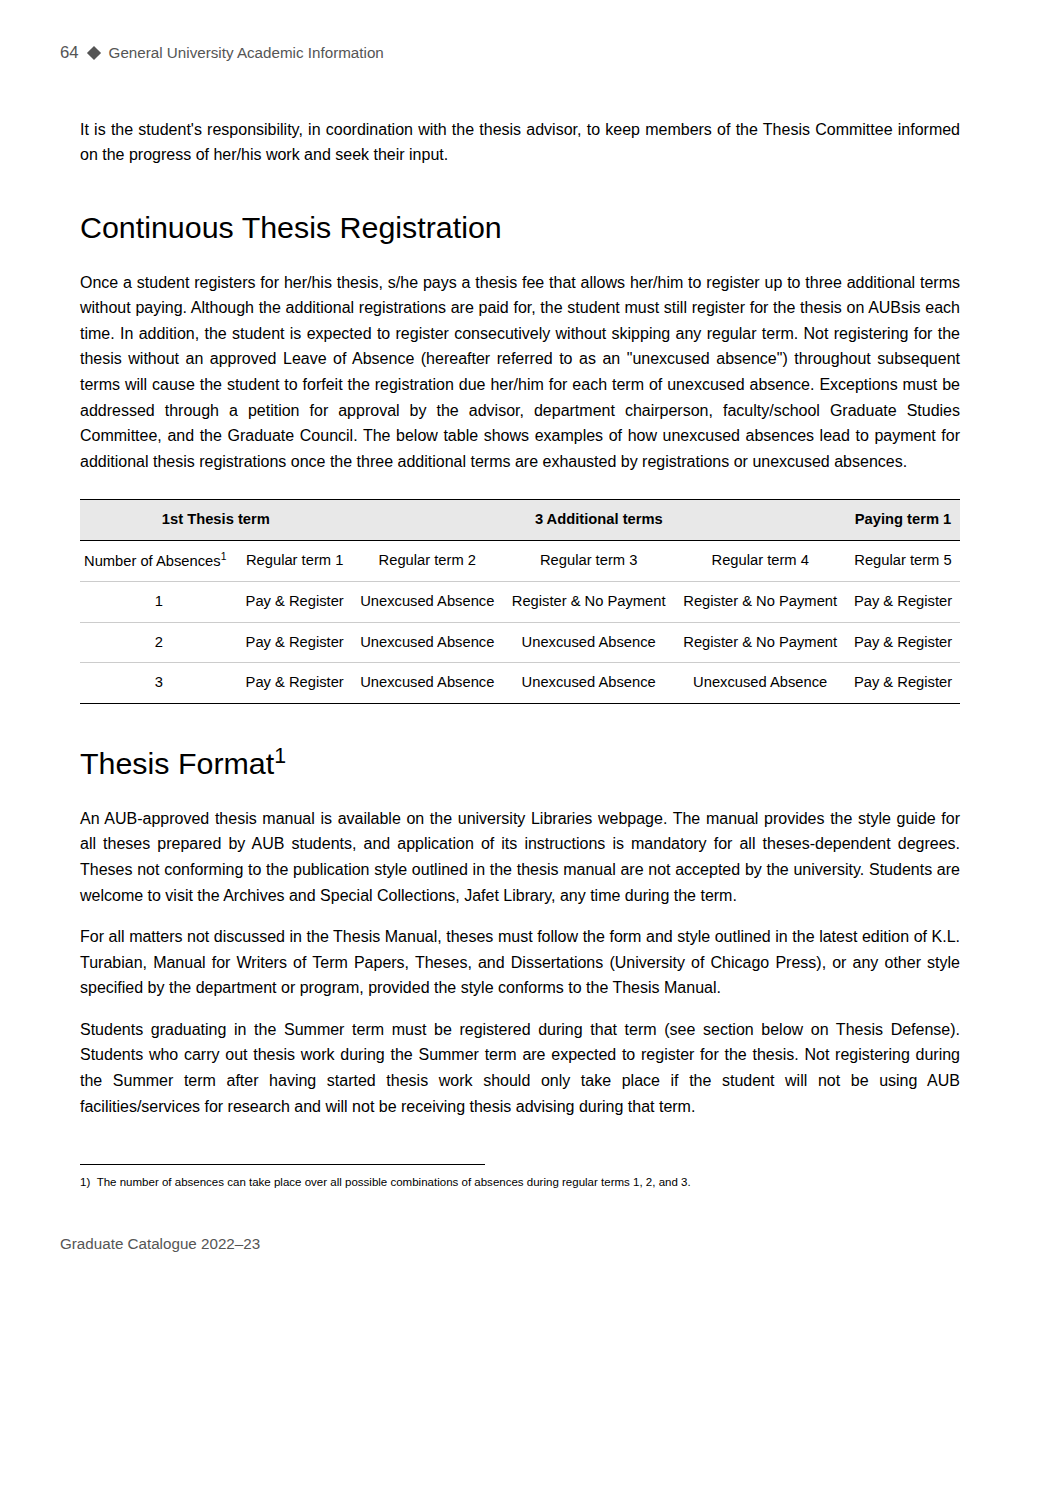64 General University Academic Information
It is the student's responsibility, in coordination with the thesis advisor, to keep members of the Thesis Committee informed on the progress of her/his work and seek their input.
Continuous Thesis Registration
Once a student registers for her/his thesis, s/he pays a thesis fee that allows her/him to register up to three additional terms without paying. Although the additional registrations are paid for, the student must still register for the thesis on AUBsis each time. In addition, the student is expected to register consecutively without skipping any regular term. Not registering for the thesis without an approved Leave of Absence (hereafter referred to as an "unexcused absence") throughout subsequent terms will cause the student to forfeit the registration due her/him for each term of unexcused absence. Exceptions must be addressed through a petition for approval by the advisor, department chairperson, faculty/school Graduate Studies Committee, and the Graduate Council. The below table shows examples of how unexcused absences lead to payment for additional thesis registrations once the three additional terms are exhausted by registrations or unexcused absences.
| 1st Thesis term | 3 Additional terms | Paying term 1 |
| --- | --- | --- |
| Number of Absences 1 | Regular term 1 | Regular term 2 | Regular term 3 | Regular term 4 | Regular term 5 |
| 1 | Pay & Register | Unexcused Absence | Register & No Payment | Register & No Payment | Pay & Register |
| 2 | Pay & Register | Unexcused Absence | Unexcused Absence | Register & No Payment | Pay & Register |
| 3 | Pay & Register | Unexcused Absence | Unexcused Absence | Unexcused Absence | Pay & Register |
Thesis Format1
An AUB-approved thesis manual is available on the university Libraries webpage. The manual provides the style guide for all theses prepared by AUB students, and application of its instructions is mandatory for all theses-dependent degrees. Theses not conforming to the publication style outlined in the thesis manual are not accepted by the university. Students are welcome to visit the Archives and Special Collections, Jafet Library, any time during the term.
For all matters not discussed in the Thesis Manual, theses must follow the form and style outlined in the latest edition of K.L. Turabian, Manual for Writers of Term Papers, Theses, and Dissertations (University of Chicago Press), or any other style specified by the department or program, provided the style conforms to the Thesis Manual.
Students graduating in the Summer term must be registered during that term (see section below on Thesis Defense). Students who carry out thesis work during the Summer term are expected to register for the thesis. Not registering during the Summer term after having started thesis work should only take place if the student will not be using AUB facilities/services for research and will not be receiving thesis advising during that term.
1) The number of absences can take place over all possible combinations of absences during regular terms 1, 2, and 3.
Graduate Catalogue 2022–23